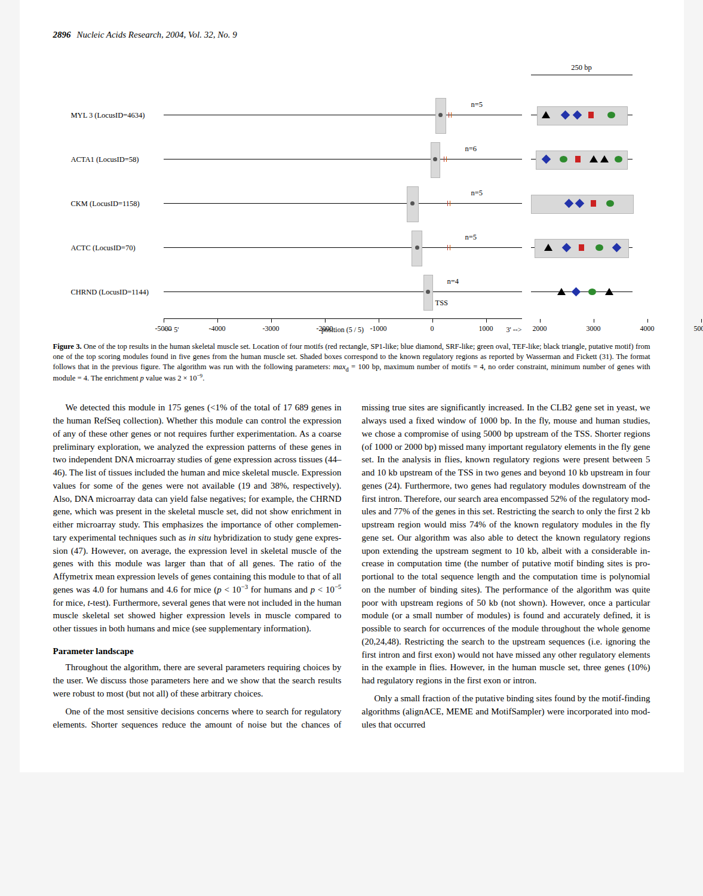2896 Nucleic Acids Research, 2004, Vol. 32, No. 9
250 bp
MYL 3 (LocusID=4634)
n=5
ACTA1 (LocusID=58)
n=6
CKM (LocusID=1158)
n=5
ACTC (LocusID=70)
n=5
CHRND (LocusID=1144)
n=4
TSS
-5000
-4000
-3000
-2000
-1000
0
1000
2000
3000
4000
5000
<-- 5' position (5 / 5) 3' -->
Figure 3. One of the top results in the human skeletal muscle set. Location of four motifs (red rectangle, SP1-like; blue diamond, SRF-like; green oval, TEF-like; black triangle, putative motif) from one of the top scoring modules found in five genes from the human muscle set. Shaded boxes correspond to the known regulatory regions as reported by Wasserman and Fickett (31). The format follows that in the previous figure. The algorithm was run with the following parameters: maxd = 100 bp, maximum number of motifs = 4, no order constraint, minimum number of genes with module = 4. The enrichment p value was 2 × 10−9.
We detected this module in 175 genes (<1% of the total of 17 689 genes in the human RefSeq collection). Whether this module can control the expression of any of these other genes or not requires further experimentation. As a coarse preliminary exploration, we analyzed the expression patterns of these genes in two independent DNA microarray studies of gene expression across tissues (44–46). The list of tissues included the human and mice skeletal muscle. Expression values for some of the genes were not available (19 and 38%, respectively). Also, DNA microarray data can yield false negatives; for example, the CHRND gene, which was present in the skeletal muscle set, did not show enrichment in either microarray study. This emphasizes the importance of other complementary experimental techniques such as in situ hybridization to study gene expression (47). However, on average, the expression level in skeletal muscle of the genes with this module was larger than that of all genes. The ratio of the Affymetrix mean expression levels of genes containing this module to that of all genes was 4.0 for humans and 4.6 for mice (p < 10−3 for humans and p < 10−5 for mice, t-test). Furthermore, several genes that were not included in the human muscle skeletal set showed higher expression levels in muscle compared to other tissues in both humans and mice (see supplementary information).
Parameter landscape
Throughout the algorithm, there are several parameters requiring choices by the user. We discuss those parameters here and we show that the search results were robust to most (but not all) of these arbitrary choices.
One of the most sensitive decisions concerns where to search for regulatory elements. Shorter sequences reduce the amount of noise but the chances of missing true sites are significantly increased. In the CLB2 gene set in yeast, we always used a fixed window of 1000 bp. In the fly, mouse and human studies, we chose a compromise of using 5000 bp upstream of the TSS. Shorter regions (of 1000 or 2000 bp) missed many important regulatory elements in the fly gene set. In the analysis in flies, known regulatory regions were present between 5 and 10 kb upstream of the TSS in two genes and beyond 10 kb upstream in four genes (24). Furthermore, two genes had regulatory modules downstream of the first intron. Therefore, our search area encompassed 52% of the regulatory modules and 77% of the genes in this set. Restricting the search to only the first 2 kb upstream region would miss 74% of the known regulatory modules in the fly gene set. Our algorithm was also able to detect the known regulatory regions upon extending the upstream segment to 10 kb, albeit with a considerable increase in computation time (the number of putative motif binding sites is proportional to the total sequence length and the computation time is polynomial on the number of binding sites). The performance of the algorithm was quite poor with upstream regions of 50 kb (not shown). However, once a particular module (or a small number of modules) is found and accurately defined, it is possible to search for occurrences of the module throughout the whole genome (20,24,48). Restricting the search to the upstream sequences (i.e. ignoring the first intron and first exon) would not have missed any other regulatory elements in the example in flies. However, in the human muscle set, three genes (10%) had regulatory regions in the first exon or intron.
Only a small fraction of the putative binding sites found by the motif-finding algorithms (alignACE, MEME and MotifSampler) were incorporated into modules that occurred